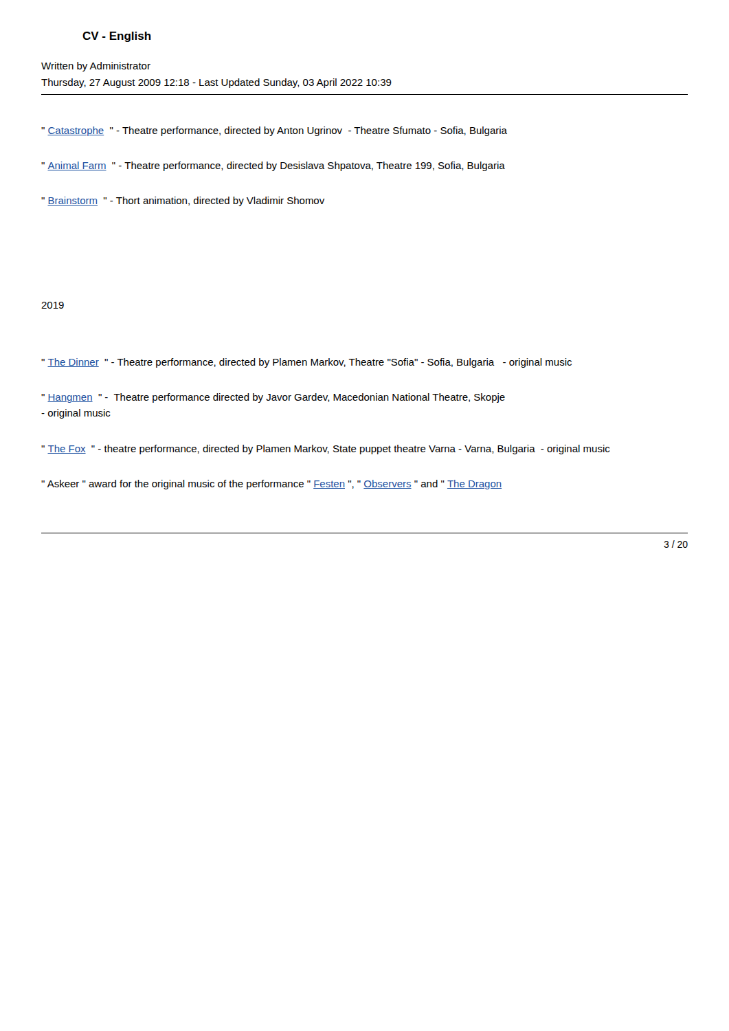CV - English
Written by Administrator
Thursday, 27 August 2009 12:18 - Last Updated Sunday, 03 April 2022 10:39
" Catastrophe " - Theatre performance, directed by Anton Ugrinov - Theatre Sfumato - Sofia, Bulgaria
" Animal Farm " - Theatre performance, directed by Desislava Shpatova, Theatre 199, Sofia, Bulgaria
" Brainstorm " - Thort animation, directed by Vladimir Shomov
2019
" The Dinner " - Theatre performance, directed by Plamen Markov, Theatre "Sofia" - Sofia, Bulgaria - original music
" Hangmen " - Theatre performance directed by Javor Gardev, Macedonian National Theatre, Skopje
- original music
" The Fox " - theatre performance, directed by Plamen Markov, State puppet theatre Varna - Varna, Bulgaria - original music
" Askeer " award for the original music of the performance " Festen ", " Observers " and " The Dragon
3 / 20